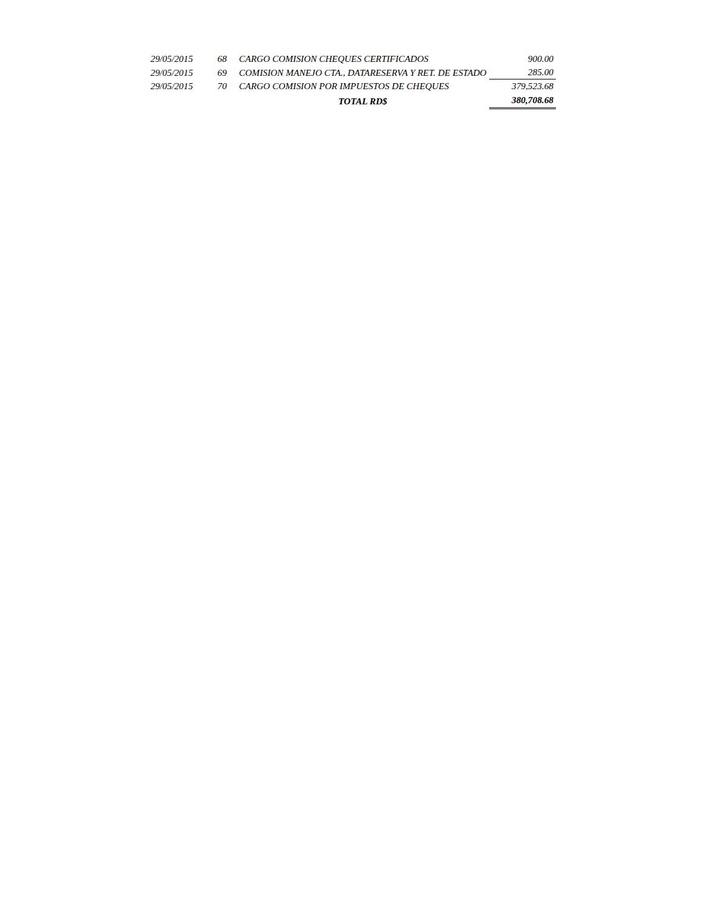| 29/05/2015 | 68 | CARGO COMISION CHEQUES CERTIFICADOS | 900.00 |
| 29/05/2015 | 69 | COMISION MANEJO CTA., DATARESERVA Y RET. DE ESTADO | 285.00 |
| 29/05/2015 | 70 | CARGO COMISION POR IMPUESTOS DE CHEQUES | 379,523.68 |
| | | TOTAL RD$ | 380,708.68 |